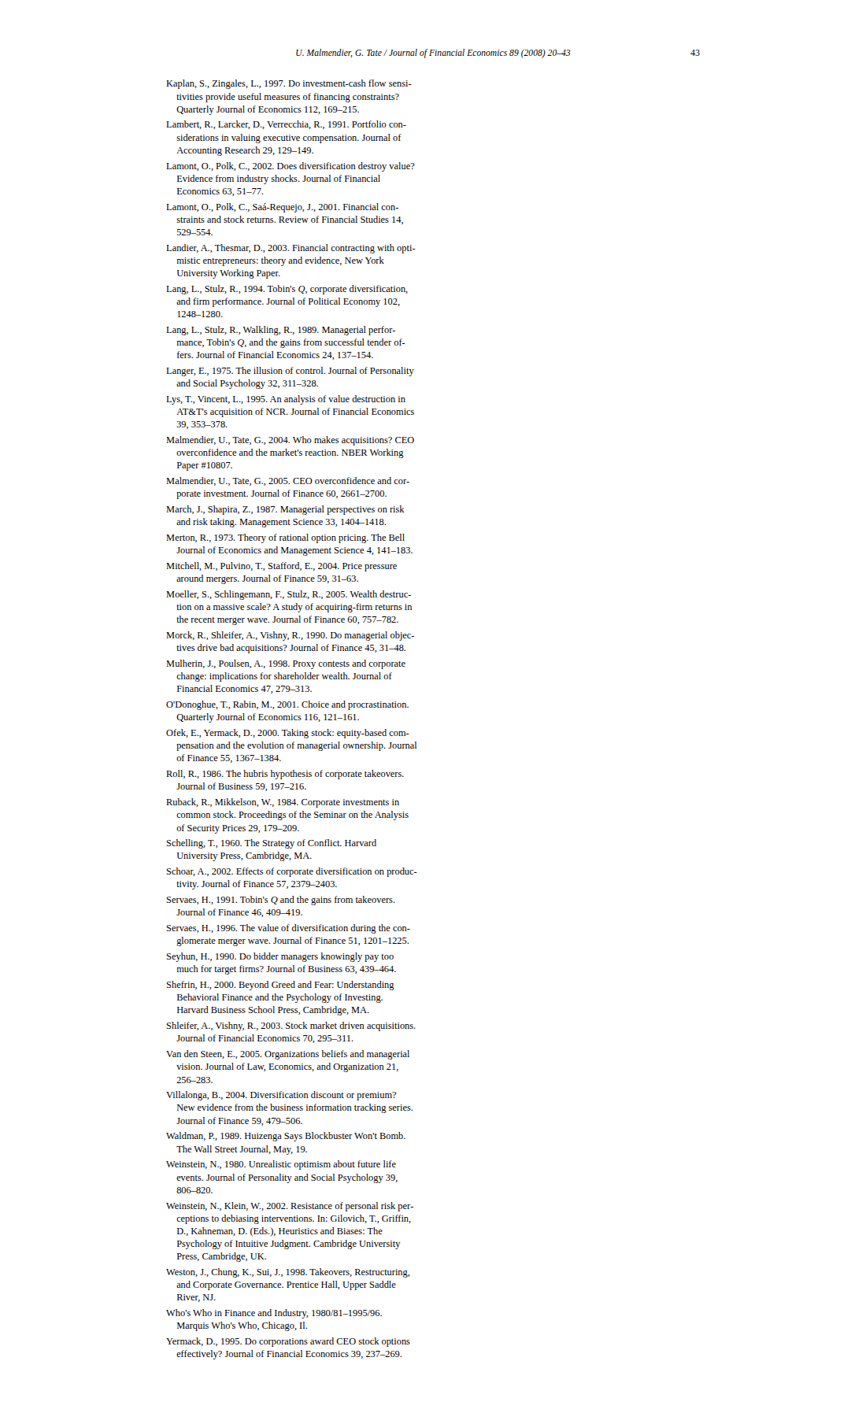U. Malmendier, G. Tate / Journal of Financial Economics 89 (2008) 20–43 43
Kaplan, S., Zingales, L., 1997. Do investment-cash flow sensitivities provide useful measures of financing constraints? Quarterly Journal of Economics 112, 169–215.
Lambert, R., Larcker, D., Verrecchia, R., 1991. Portfolio considerations in valuing executive compensation. Journal of Accounting Research 29, 129–149.
Lamont, O., Polk, C., 2002. Does diversification destroy value? Evidence from industry shocks. Journal of Financial Economics 63, 51–77.
Lamont, O., Polk, C., Saá-Requejo, J., 2001. Financial constraints and stock returns. Review of Financial Studies 14, 529–554.
Landier, A., Thesmar, D., 2003. Financial contracting with optimistic entrepreneurs: theory and evidence, New York University Working Paper.
Lang, L., Stulz, R., 1994. Tobin's Q, corporate diversification, and firm performance. Journal of Political Economy 102, 1248–1280.
Lang, L., Stulz, R., Walkling, R., 1989. Managerial performance, Tobin's Q, and the gains from successful tender offers. Journal of Financial Economics 24, 137–154.
Langer, E., 1975. The illusion of control. Journal of Personality and Social Psychology 32, 311–328.
Lys, T., Vincent, L., 1995. An analysis of value destruction in AT&T's acquisition of NCR. Journal of Financial Economics 39, 353–378.
Malmendier, U., Tate, G., 2004. Who makes acquisitions? CEO overconfidence and the market's reaction. NBER Working Paper #10807.
Malmendier, U., Tate, G., 2005. CEO overconfidence and corporate investment. Journal of Finance 60, 2661–2700.
March, J., Shapira, Z., 1987. Managerial perspectives on risk and risk taking. Management Science 33, 1404–1418.
Merton, R., 1973. Theory of rational option pricing. The Bell Journal of Economics and Management Science 4, 141–183.
Mitchell, M., Pulvino, T., Stafford, E., 2004. Price pressure around mergers. Journal of Finance 59, 31–63.
Moeller, S., Schlingemann, F., Stulz, R., 2005. Wealth destruction on a massive scale? A study of acquiring-firm returns in the recent merger wave. Journal of Finance 60, 757–782.
Morck, R., Shleifer, A., Vishny, R., 1990. Do managerial objectives drive bad acquisitions? Journal of Finance 45, 31–48.
Mulherin, J., Poulsen, A., 1998. Proxy contests and corporate change: implications for shareholder wealth. Journal of Financial Economics 47, 279–313.
O'Donoghue, T., Rabin, M., 2001. Choice and procrastination. Quarterly Journal of Economics 116, 121–161.
Ofek, E., Yermack, D., 2000. Taking stock: equity-based compensation and the evolution of managerial ownership. Journal of Finance 55, 1367–1384.
Roll, R., 1986. The hubris hypothesis of corporate takeovers. Journal of Business 59, 197–216.
Ruback, R., Mikkelson, W., 1984. Corporate investments in common stock. Proceedings of the Seminar on the Analysis of Security Prices 29, 179–209.
Schelling, T., 1960. The Strategy of Conflict. Harvard University Press, Cambridge, MA.
Schoar, A., 2002. Effects of corporate diversification on productivity. Journal of Finance 57, 2379–2403.
Servaes, H., 1991. Tobin's Q and the gains from takeovers. Journal of Finance 46, 409–419.
Servaes, H., 1996. The value of diversification during the conglomerate merger wave. Journal of Finance 51, 1201–1225.
Seyhun, H., 1990. Do bidder managers knowingly pay too much for target firms? Journal of Business 63, 439–464.
Shefrin, H., 2000. Beyond Greed and Fear: Understanding Behavioral Finance and the Psychology of Investing. Harvard Business School Press, Cambridge, MA.
Shleifer, A., Vishny, R., 2003. Stock market driven acquisitions. Journal of Financial Economics 70, 295–311.
Van den Steen, E., 2005. Organizations beliefs and managerial vision. Journal of Law, Economics, and Organization 21, 256–283.
Villalonga, B., 2004. Diversification discount or premium? New evidence from the business information tracking series. Journal of Finance 59, 479–506.
Waldman, P., 1989. Huizenga Says Blockbuster Won't Bomb. The Wall Street Journal, May, 19.
Weinstein, N., 1980. Unrealistic optimism about future life events. Journal of Personality and Social Psychology 39, 806–820.
Weinstein, N., Klein, W., 2002. Resistance of personal risk perceptions to debiasing interventions. In: Gilovich, T., Griffin, D., Kahneman, D. (Eds.), Heuristics and Biases: The Psychology of Intuitive Judgment. Cambridge University Press, Cambridge, UK.
Weston, J., Chung, K., Sui, J., 1998. Takeovers, Restructuring, and Corporate Governance. Prentice Hall, Upper Saddle River, NJ.
Who's Who in Finance and Industry, 1980/81–1995/96. Marquis Who's Who, Chicago, Il.
Yermack, D., 1995. Do corporations award CEO stock options effectively? Journal of Financial Economics 39, 237–269.